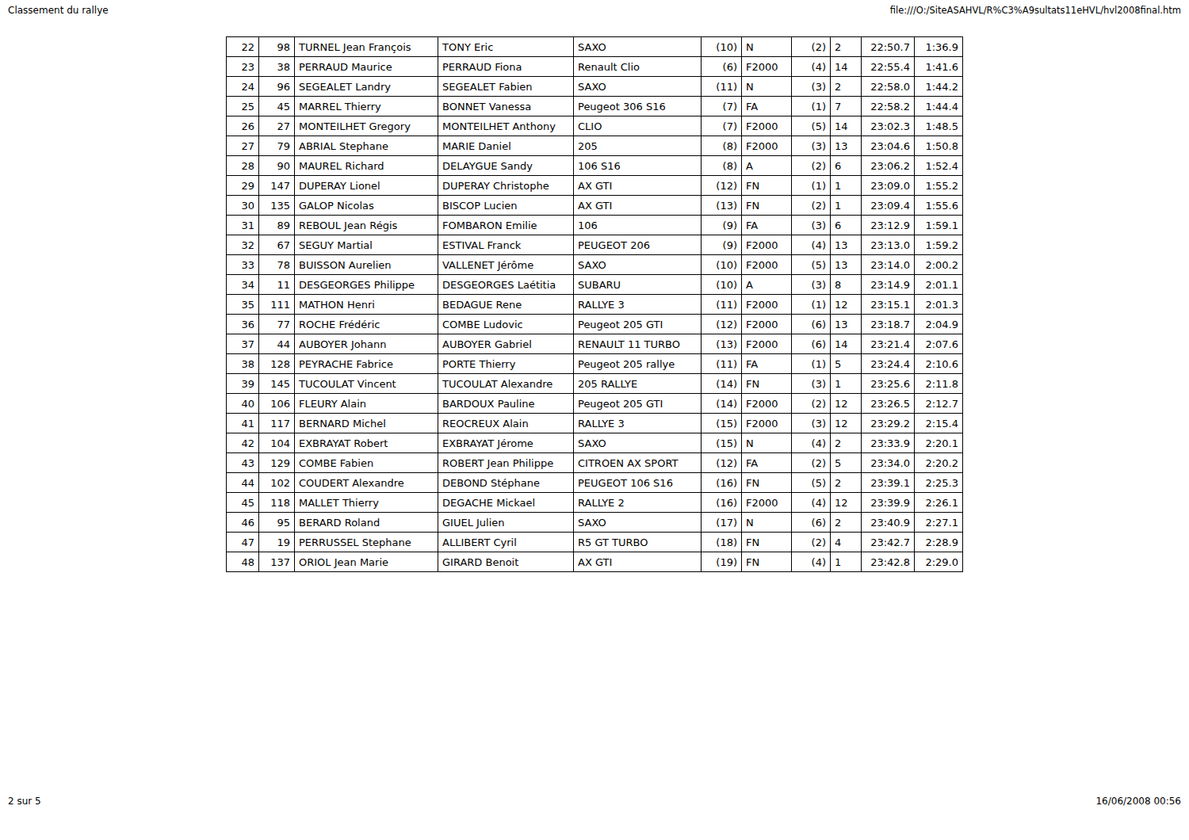Classement du rallye
file:///O:/SiteASAHVL/R%C3%A9sultats11eHVL/hvl2008final.htm
| 22 | 98 | TURNEL Jean François | TONY Eric | SAXO | (10) | N | (2) | 2 | 22:50.7 | 1:36.9 |
| 23 | 38 | PERRAUD Maurice | PERRAUD Fiona | Renault Clio | (6) | F2000 | (4) | 14 | 22:55.4 | 1:41.6 |
| 24 | 96 | SEGEALET Landry | SEGEALET Fabien | SAXO | (11) | N | (3) | 2 | 22:58.0 | 1:44.2 |
| 25 | 45 | MARREL Thierry | BONNET Vanessa | Peugeot 306 S16 | (7) | FA | (1) | 7 | 22:58.2 | 1:44.4 |
| 26 | 27 | MONTEILHET Gregory | MONTEILHET Anthony | CLIO | (7) | F2000 | (5) | 14 | 23:02.3 | 1:48.5 |
| 27 | 79 | ABRIAL Stephane | MARIE Daniel | 205 | (8) | F2000 | (3) | 13 | 23:04.6 | 1:50.8 |
| 28 | 90 | MAUREL Richard | DELAYGUE Sandy | 106 S16 | (8) | A | (2) | 6 | 23:06.2 | 1:52.4 |
| 29 | 147 | DUPERAY Lionel | DUPERAY Christophe | AX GTI | (12) | FN | (1) | 1 | 23:09.0 | 1:55.2 |
| 30 | 135 | GALOP Nicolas | BISCOP Lucien | AX GTI | (13) | FN | (2) | 1 | 23:09.4 | 1:55.6 |
| 31 | 89 | REBOUL Jean Régis | FOMBARON Emilie | 106 | (9) | FA | (3) | 6 | 23:12.9 | 1:59.1 |
| 32 | 67 | SEGUY Martial | ESTIVAL Franck | PEUGEOT 206 | (9) | F2000 | (4) | 13 | 23:13.0 | 1:59.2 |
| 33 | 78 | BUISSON Aurelien | VALLENET Jérôme | SAXO | (10) | F2000 | (5) | 13 | 23:14.0 | 2:00.2 |
| 34 | 11 | DESGEORGES Philippe | DESGEORGES Laétitia | SUBARU | (10) | A | (3) | 8 | 23:14.9 | 2:01.1 |
| 35 | 111 | MATHON Henri | BEDAGUE Rene | RALLYE 3 | (11) | F2000 | (1) | 12 | 23:15.1 | 2:01.3 |
| 36 | 77 | ROCHE Frédéric | COMBE Ludovic | Peugeot 205 GTI | (12) | F2000 | (6) | 13 | 23:18.7 | 2:04.9 |
| 37 | 44 | AUBOYER Johann | AUBOYER Gabriel | RENAULT 11 TURBO | (13) | F2000 | (6) | 14 | 23:21.4 | 2:07.6 |
| 38 | 128 | PEYRACHE Fabrice | PORTE Thierry | Peugeot 205 rallye | (11) | FA | (1) | 5 | 23:24.4 | 2:10.6 |
| 39 | 145 | TUCOULAT Vincent | TUCOULAT Alexandre | 205 RALLYE | (14) | FN | (3) | 1 | 23:25.6 | 2:11.8 |
| 40 | 106 | FLEURY Alain | BARDOUX Pauline | Peugeot 205 GTI | (14) | F2000 | (2) | 12 | 23:26.5 | 2:12.7 |
| 41 | 117 | BERNARD Michel | REOCREUX Alain | RALLYE 3 | (15) | F2000 | (3) | 12 | 23:29.2 | 2:15.4 |
| 42 | 104 | EXBRAYAT Robert | EXBRAYAT Jérome | SAXO | (15) | N | (4) | 2 | 23:33.9 | 2:20.1 |
| 43 | 129 | COMBE Fabien | ROBERT Jean Philippe | CITROEN AX SPORT | (12) | FA | (2) | 5 | 23:34.0 | 2:20.2 |
| 44 | 102 | COUDERT Alexandre | DEBOND Stéphane | PEUGEOT 106 S16 | (16) | FN | (5) | 2 | 23:39.1 | 2:25.3 |
| 45 | 118 | MALLET Thierry | DEGACHE Mickael | RALLYE 2 | (16) | F2000 | (4) | 12 | 23:39.9 | 2:26.1 |
| 46 | 95 | BERARD Roland | GIUEL Julien | SAXO | (17) | N | (6) | 2 | 23:40.9 | 2:27.1 |
| 47 | 19 | PERRUSSEL Stephane | ALLIBERT Cyril | R5 GT TURBO | (18) | FN | (2) | 4 | 23:42.7 | 2:28.9 |
| 48 | 137 | ORIOL Jean Marie | GIRARD Benoit | AX GTI | (19) | FN | (4) | 1 | 23:42.8 | 2:29.0 |
2 sur 5
16/06/2008 00:56